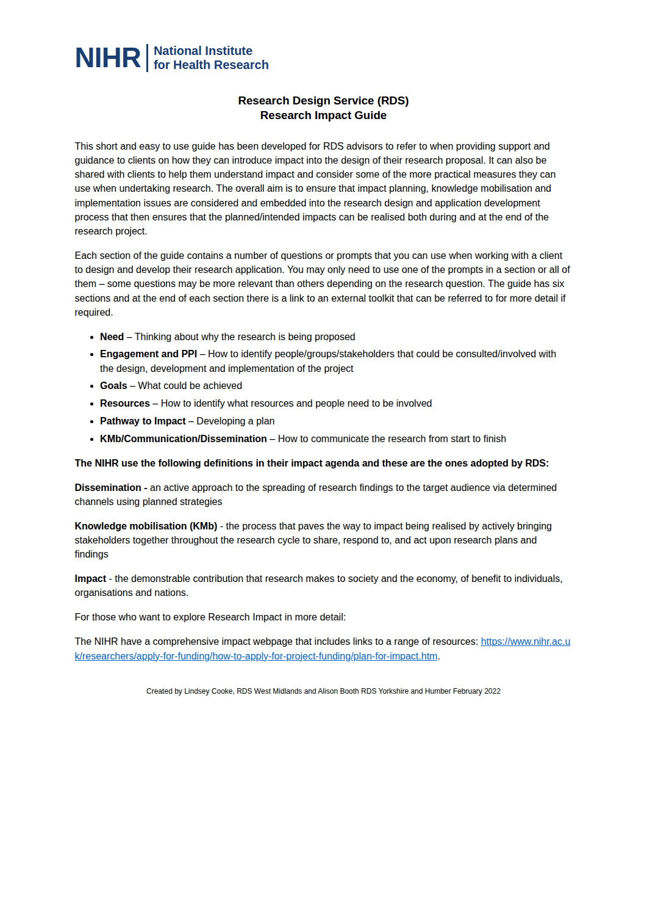NIHR National Institute
for Health Research
Research Design Service (RDS)
Research Impact Guide
This short and easy to use guide has been developed for RDS advisors to refer to when providing support and guidance to clients on how they can introduce impact into the design of their research proposal. It can also be shared with clients to help them understand impact and consider some of the more practical measures they can use when undertaking research. The overall aim is to ensure that impact planning, knowledge mobilisation and implementation issues are considered and embedded into the research design and application development process that then ensures that the planned/intended impacts can be realised both during and at the end of the research project.
Each section of the guide contains a number of questions or prompts that you can use when working with a client to design and develop their research application. You may only need to use one of the prompts in a section or all of them – some questions may be more relevant than others depending on the research question. The guide has six sections and at the end of each section there is a link to an external toolkit that can be referred to for more detail if required.
Need – Thinking about why the research is being proposed
Engagement and PPI – How to identify people/groups/stakeholders that could be consulted/involved with the design, development and implementation of the project
Goals – What could be achieved
Resources – How to identify what resources and people need to be involved
Pathway to Impact – Developing a plan
KMb/Communication/Dissemination – How to communicate the research from start to finish
The NIHR use the following definitions in their impact agenda and these are the ones adopted by RDS:
Dissemination - an active approach to the spreading of research findings to the target audience via determined channels using planned strategies
Knowledge mobilisation (KMb) - the process that paves the way to impact being realised by actively bringing stakeholders together throughout the research cycle to share, respond to, and act upon research plans and findings
Impact - the demonstrable contribution that research makes to society and the economy, of benefit to individuals, organisations and nations.
For those who want to explore Research Impact in more detail:
The NIHR have a comprehensive impact webpage that includes links to a range of resources: https://www.nihr.ac.uk/researchers/apply-for-funding/how-to-apply-for-project-funding/plan-for-impact.htm.
Created by Lindsey Cooke, RDS West Midlands and Alison Booth RDS Yorkshire and Humber February 2022